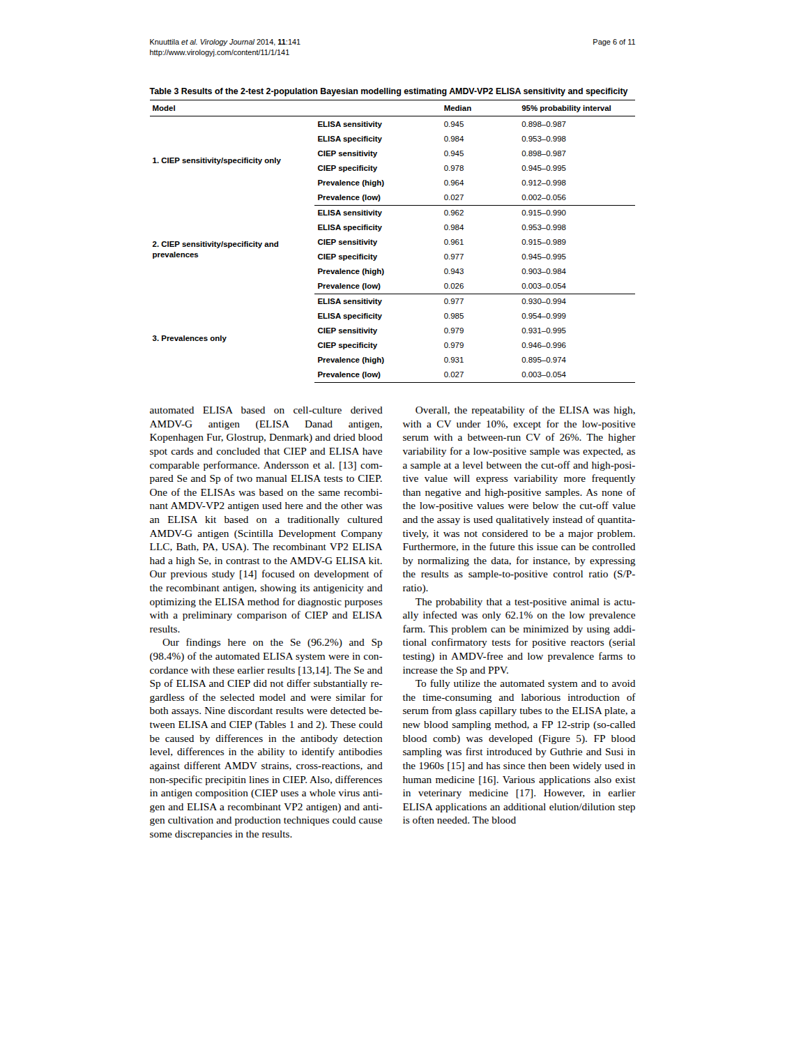Knuuttila et al. Virology Journal 2014, 11:141
http://www.virologyj.com/content/11/1/141
Page 6 of 11
Table 3 Results of the 2-test 2-population Bayesian modelling estimating AMDV-VP2 ELISA sensitivity and specificity
| Model | Median | 95% probability interval |
| --- | --- | --- |
| 1. CIEP sensitivity/specificity only | ELISA sensitivity | 0.945 | 0.898–0.987 |
| ELISA specificity | 0.984 | 0.953–0.998 |
| CIEP sensitivity | 0.945 | 0.898–0.987 |
| CIEP specificity | 0.978 | 0.945–0.995 |
| Prevalence (high) | 0.964 | 0.912–0.998 |
| Prevalence (low) | 0.027 | 0.002–0.056 |
| 2. CIEP sensitivity/specificity and prevalences | ELISA sensitivity | 0.962 | 0.915–0.990 |
| ELISA specificity | 0.984 | 0.953–0.998 |
| CIEP sensitivity | 0.961 | 0.915–0.989 |
| CIEP specificity | 0.977 | 0.945–0.995 |
| Prevalence (high) | 0.943 | 0.903–0.984 |
| Prevalence (low) | 0.026 | 0.003–0.054 |
| 3. Prevalences only | ELISA sensitivity | 0.977 | 0.930–0.994 |
| ELISA specificity | 0.985 | 0.954–0.999 |
| CIEP sensitivity | 0.979 | 0.931–0.995 |
| CIEP specificity | 0.979 | 0.946–0.996 |
| Prevalence (high) | 0.931 | 0.895–0.974 |
| Prevalence (low) | 0.027 | 0.003–0.054 |
automated ELISA based on cell-culture derived AMDV-G antigen (ELISA Danad antigen, Kopenhagen Fur, Glostrup, Denmark) and dried blood spot cards and concluded that CIEP and ELISA have comparable performance. Andersson et al. [13] compared Se and Sp of two manual ELISA tests to CIEP. One of the ELISAs was based on the same recombinant AMDV-VP2 antigen used here and the other was an ELISA kit based on a traditionally cultured AMDV-G antigen (Scintilla Development Company LLC, Bath, PA, USA). The recombinant VP2 ELISA had a high Se, in contrast to the AMDV-G ELISA kit. Our previous study [14] focused on development of the recombinant antigen, showing its antigenicity and optimizing the ELISA method for diagnostic purposes with a preliminary comparison of CIEP and ELISA results.
Our findings here on the Se (96.2%) and Sp (98.4%) of the automated ELISA system were in concordance with these earlier results [13,14]. The Se and Sp of ELISA and CIEP did not differ substantially regardless of the selected model and were similar for both assays. Nine discordant results were detected between ELISA and CIEP (Tables 1 and 2). These could be caused by differences in the antibody detection level, differences in the ability to identify antibodies against different AMDV strains, cross-reactions, and non-specific precipitin lines in CIEP. Also, differences in antigen composition (CIEP uses a whole virus antigen and ELISA a recombinant VP2 antigen) and antigen cultivation and production techniques could cause some discrepancies in the results.
Overall, the repeatability of the ELISA was high, with a CV under 10%, except for the low-positive serum with a between-run CV of 26%. The higher variability for a low-positive sample was expected, as a sample at a level between the cut-off and high-positive value will express variability more frequently than negative and high-positive samples. As none of the low-positive values were below the cut-off value and the assay is used qualitatively instead of quantitatively, it was not considered to be a major problem. Furthermore, in the future this issue can be controlled by normalizing the data, for instance, by expressing the results as sample-to-positive control ratio (S/P-ratio).
The probability that a test-positive animal is actually infected was only 62.1% on the low prevalence farm. This problem can be minimized by using additional confirmatory tests for positive reactors (serial testing) in AMDV-free and low prevalence farms to increase the Sp and PPV.
To fully utilize the automated system and to avoid the time-consuming and laborious introduction of serum from glass capillary tubes to the ELISA plate, a new blood sampling method, a FP 12-strip (so-called blood comb) was developed (Figure 5). FP blood sampling was first introduced by Guthrie and Susi in the 1960s [15] and has since then been widely used in human medicine [16]. Various applications also exist in veterinary medicine [17]. However, in earlier ELISA applications an additional elution/dilution step is often needed. The blood